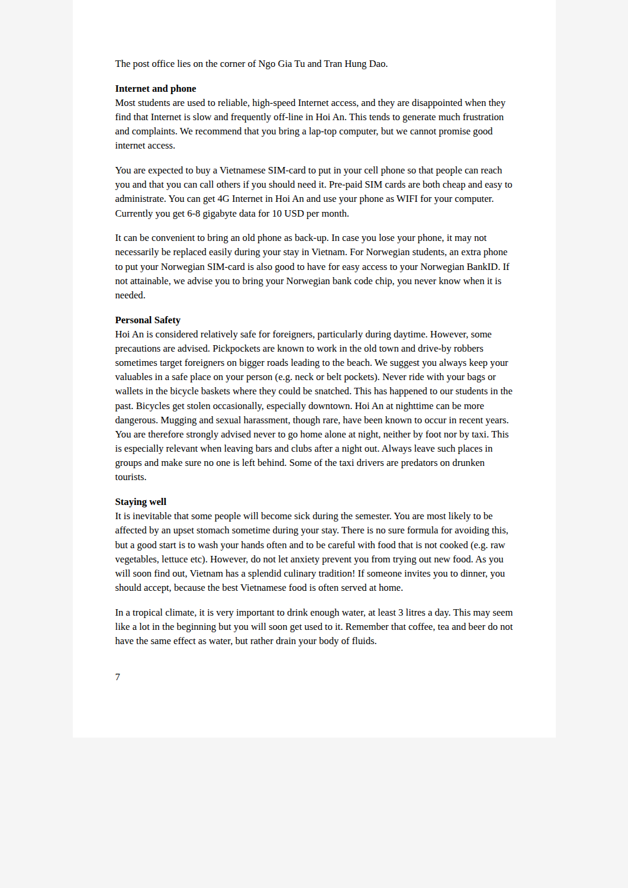The post office lies on the corner of Ngo Gia Tu and Tran Hung Dao.
Internet and phone
Most students are used to reliable, high-speed Internet access, and they are disappointed when they find that Internet is slow and frequently off-line in Hoi An. This tends to generate much frustration and complaints. We recommend that you bring a lap-top computer, but we cannot promise good internet access.
You are expected to buy a Vietnamese SIM-card to put in your cell phone so that people can reach you and that you can call others if you should need it. Pre-paid SIM cards are both cheap and easy to administrate. You can get 4G Internet in Hoi An and use your phone as WIFI for your computer. Currently you get 6-8 gigabyte data for 10 USD per month.
It can be convenient to bring an old phone as back-up. In case you lose your phone, it may not necessarily be replaced easily during your stay in Vietnam. For Norwegian students, an extra phone to put your Norwegian SIM-card is also good to have for easy access to your Norwegian BankID. If not attainable, we advise you to bring your Norwegian bank code chip, you never know when it is needed.
Personal Safety
Hoi An is considered relatively safe for foreigners, particularly during daytime. However, some precautions are advised. Pickpockets are known to work in the old town and drive-by robbers sometimes target foreigners on bigger roads leading to the beach. We suggest you always keep your valuables in a safe place on your person (e.g. neck or belt pockets). Never ride with your bags or wallets in the bicycle baskets where they could be snatched. This has happened to our students in the past. Bicycles get stolen occasionally, especially downtown. Hoi An at nighttime can be more dangerous. Mugging and sexual harassment, though rare, have been known to occur in recent years. You are therefore strongly advised never to go home alone at night, neither by foot nor by taxi. This is especially relevant when leaving bars and clubs after a night out. Always leave such places in groups and make sure no one is left behind. Some of the taxi drivers are predators on drunken tourists.
Staying well
It is inevitable that some people will become sick during the semester. You are most likely to be affected by an upset stomach sometime during your stay. There is no sure formula for avoiding this, but a good start is to wash your hands often and to be careful with food that is not cooked (e.g. raw vegetables, lettuce etc). However, do not let anxiety prevent you from trying out new food. As you will soon find out, Vietnam has a splendid culinary tradition! If someone invites you to dinner, you should accept, because the best Vietnamese food is often served at home.
In a tropical climate, it is very important to drink enough water, at least 3 litres a day. This may seem like a lot in the beginning but you will soon get used to it. Remember that coffee, tea and beer do not have the same effect as water, but rather drain your body of fluids.
7